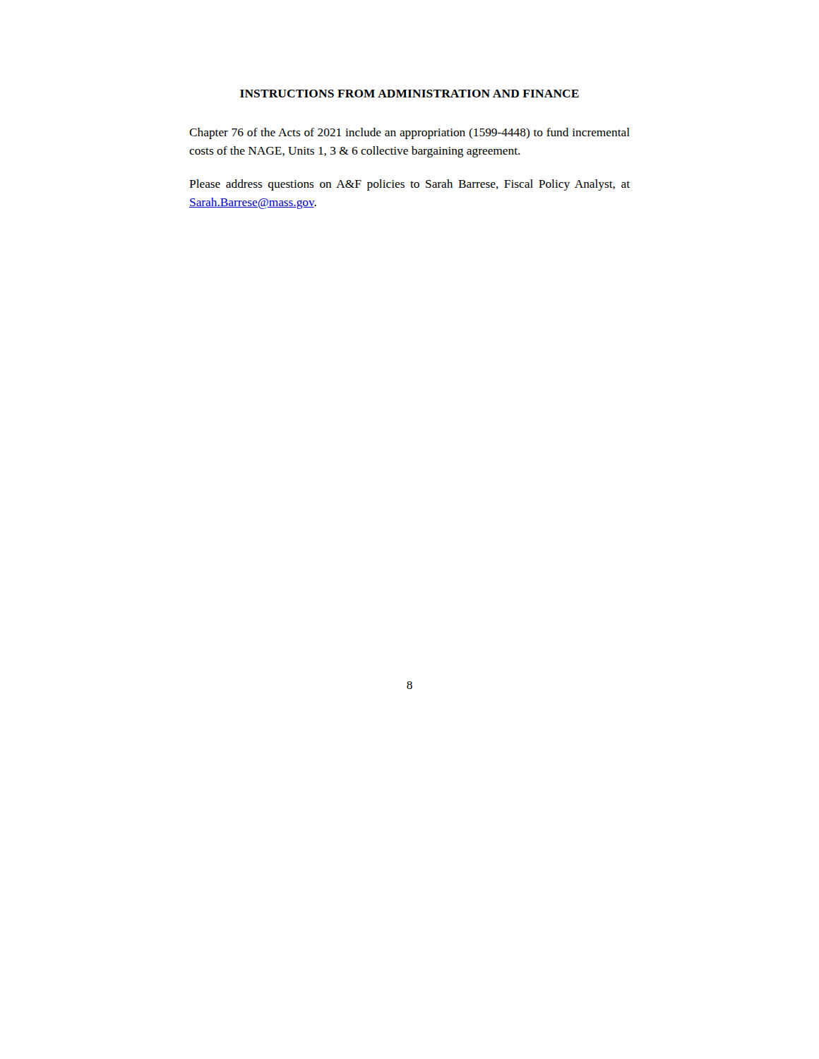INSTRUCTIONS FROM ADMINISTRATION AND FINANCE
Chapter 76 of the Acts of 2021 include an appropriation (1599-4448) to fund incremental costs of the NAGE, Units 1, 3 & 6 collective bargaining agreement.
Please address questions on A&F policies to Sarah Barrese, Fiscal Policy Analyst, at Sarah.Barrese@mass.gov.
8